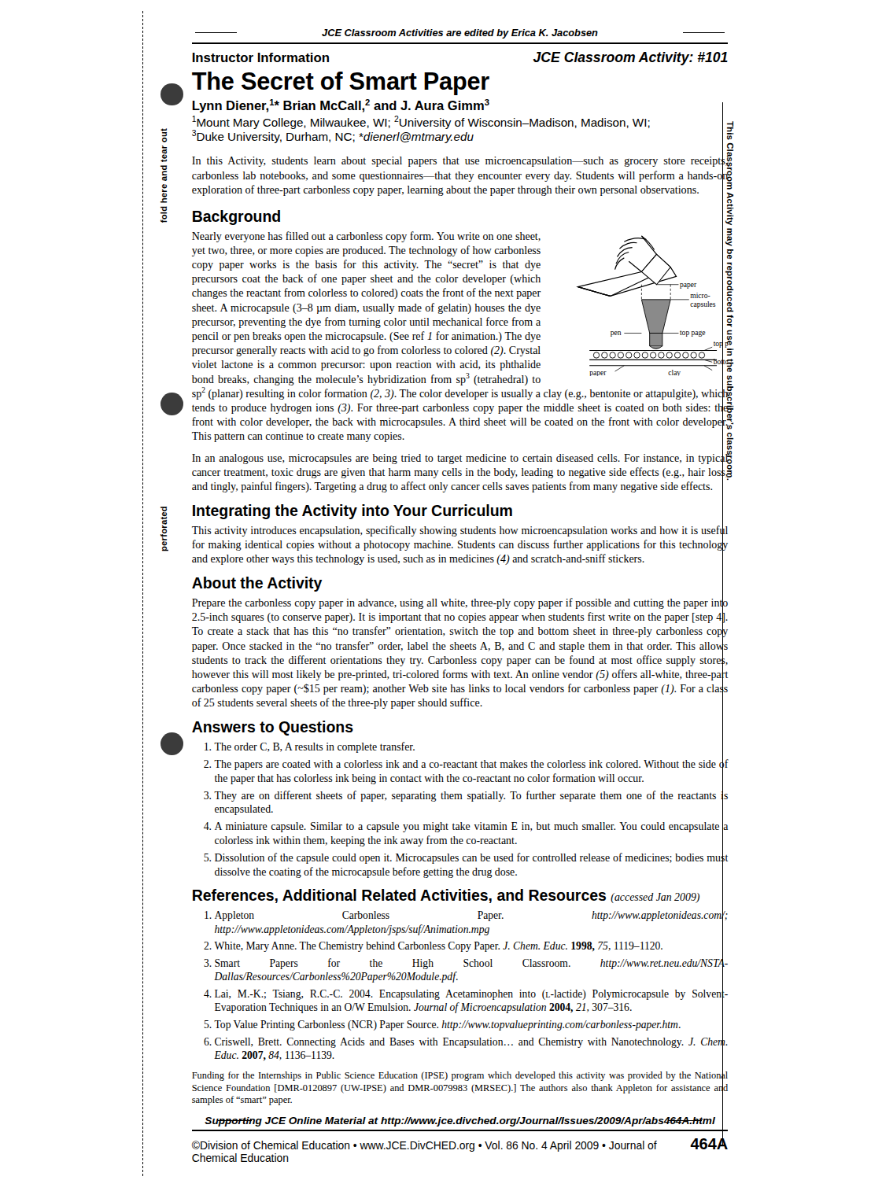fold here and tear out
perforated
This Classroom Activity may be reproduced for use in the subscriber’s classroom.
JCE Classroom Activities are edited by Erica K. Jacobsen
Instructor Information
JCE Classroom Activity: #101
The Secret of Smart Paper
Lynn Diener,1* Brian McCall,2 and J. Aura Gimm3
1Mount Mary College, Milwaukee, WI; 2University of Wisconsin–Madison, Madison, WI;
3Duke University, Durham, NC; *dienerl@mtmary.edu
In this Activity, students learn about special papers that use microencapsulation—such as grocery store receipts, carbonless lab notebooks, and some questionnaires—that they encounter every day. Students will perform a hands-on exploration of three-part carbonless copy paper, learning about the paper through their own personal observations.
Background
paper micro- capsules top page top page bottom clay pen paper
Nearly everyone has filled out a carbonless copy form. You write on one sheet, yet two, three, or more copies are produced. The technology of how carbonless copy paper works is the basis for this activity. The “secret” is that dye precursors coat the back of one paper sheet and the color developer (which changes the reactant from colorless to colored) coats the front of the next paper sheet. A microcapsule (3–8 µm diam, usually made of gelatin) houses the dye precursor, preventing the dye from turning color until mechanical force from a pencil or pen breaks open the microcapsule. (See ref 1 for animation.) The dye precursor generally reacts with acid to go from colorless to colored (2). Crystal violet lactone is a common precursor: upon reaction with acid, its phthalide bond breaks, changing the molecule’s hybridization from sp3 (tetrahedral) to sp2 (planar) resulting in color formation (2, 3). The color developer is usually a clay (e.g., bentonite or attapulgite), which tends to produce hydrogen ions (3). For three-part carbonless copy paper the middle sheet is coated on both sides: the front with color developer, the back with microcapsules. A third sheet will be coated on the front with color developer. This pattern can continue to create many copies.
In an analogous use, microcapsules are being tried to target medicine to certain diseased cells. For instance, in typical cancer treatment, toxic drugs are given that harm many cells in the body, leading to negative side effects (e.g., hair loss, and tingly, painful fingers). Targeting a drug to affect only cancer cells saves patients from many negative side effects.
Integrating the Activity into Your Curriculum
This activity introduces encapsulation, specifically showing students how microencapsulation works and how it is useful for making identical copies without a photocopy machine. Students can discuss further applications for this technology and explore other ways this technology is used, such as in medicines (4) and scratch-and-sniff stickers.
About the Activity
Prepare the carbonless copy paper in advance, using all white, three-ply copy paper if possible and cutting the paper into 2.5-inch squares (to conserve paper). It is important that no copies appear when students first write on the paper [step 4]. To create a stack that has this “no transfer” orientation, switch the top and bottom sheet in three-ply carbonless copy paper. Once stacked in the “no transfer” order, label the sheets A, B, and C and staple them in that order. This allows students to track the different orientations they try. Carbonless copy paper can be found at most office supply stores, however this will most likely be pre-printed, tri-colored forms with text. An online vendor (5) offers all-white, three-part carbonless copy paper (~$15 per ream); another Web site has links to local vendors for carbonless paper (1). For a class of 25 students several sheets of the three-ply paper should suffice.
Answers to Questions
The order C, B, A results in complete transfer.
The papers are coated with a colorless ink and a co-reactant that makes the colorless ink colored. Without the side of the paper that has colorless ink being in contact with the co-reactant no color formation will occur.
They are on different sheets of paper, separating them spatially. To further separate them one of the reactants is encapsulated.
A miniature capsule. Similar to a capsule you might take vitamin E in, but much smaller. You could encapsulate a colorless ink within them, keeping the ink away from the co-reactant.
Dissolution of the capsule could open it. Microcapsules can be used for controlled release of medicines; bodies must dissolve the coating of the microcapsule before getting the drug dose.
References, Additional Related Activities, and Resources (accessed Jan 2009)
Appleton Carbonless Paper. http://www.appletonideas.com/; http://www.appletonideas.com/Appleton/jsps/suf/Animation.mpg
White, Mary Anne. The Chemistry behind Carbonless Copy Paper. J. Chem. Educ. 1998, 75, 1119–1120.
Smart Papers for the High School Classroom. http://www.ret.neu.edu/NSTA-Dallas/Resources/Carbonless%20Paper%20Module.pdf.
Lai, M.-K.; Tsiang, R.C.-C. 2004. Encapsulating Acetaminophen into (l-lactide) Polymicrocapsule by Solvent-Evaporation Techniques in an O/W Emulsion. Journal of Microencapsulation 2004, 21, 307–316.
Top Value Printing Carbonless (NCR) Paper Source. http://www.topvalueprinting.com/carbonless-paper.htm.
Criswell, Brett. Connecting Acids and Bases with Encapsulation… and Chemistry with Nanotechnology. J. Chem. Educ. 2007, 84, 1136–1139.
Funding for the Internships in Public Science Education (IPSE) program which developed this activity was provided by the National Science Foundation [DMR-0120897 (UW-IPSE) and DMR-0079983 (MRSEC).] The authors also thank Appleton for assistance and samples of “smart” paper.
Supporting JCE Online Material at http://www.jce.divched.org/Journal/Issues/2009/Apr/abs464A.html
©Division of Chemical Education • www.JCE.DivCHED.org • Vol. 86 No. 4 April 2009 • Journal of Chemical Education
464A